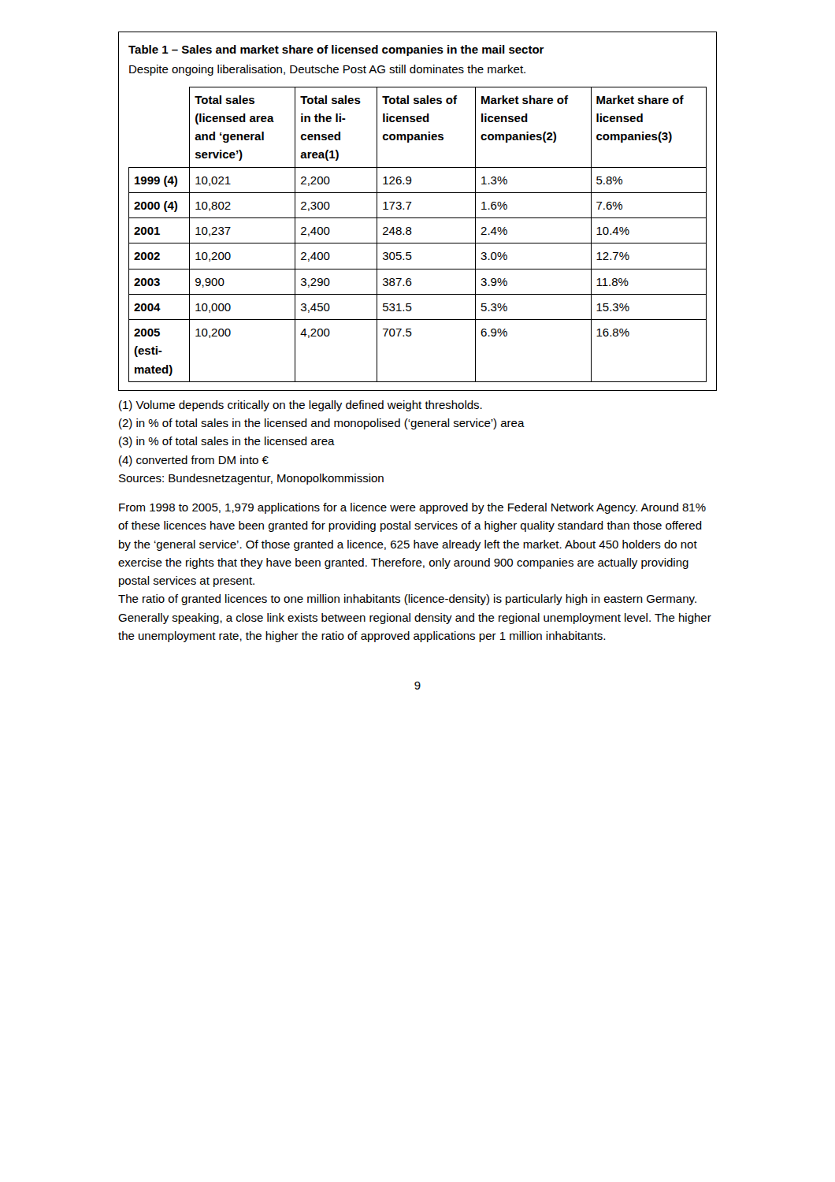Table 1 – Sales and market share of licensed companies in the mail sector
Despite ongoing liberalisation, Deutsche Post AG still dominates the market.
| | Total sales (licensed area and ‘general service’) | Total sales in the li-censed area(1) | Total sales of licensed companies | Market share of licensed companies(2) | Market share of licensed companies(3) |
| --- | --- | --- | --- | --- | --- |
| 1999 (4) | 10,021 | 2,200 | 126.9 | 1.3% | 5.8% |
| 2000 (4) | 10,802 | 2,300 | 173.7 | 1.6% | 7.6% |
| 2001 | 10,237 | 2,400 | 248.8 | 2.4% | 10.4% |
| 2002 | 10,200 | 2,400 | 305.5 | 3.0% | 12.7% |
| 2003 | 9,900 | 3,290 | 387.6 | 3.9% | 11.8% |
| 2004 | 10,000 | 3,450 | 531.5 | 5.3% | 15.3% |
| 2005 (esti-mated) | 10,200 | 4,200 | 707.5 | 6.9% | 16.8% |
(1) Volume depends critically on the legally defined weight thresholds.
(2) in % of total sales in the licensed and monopolised (‘general service’) area
(3) in % of total sales in the licensed area
(4) converted from DM into €
Sources: Bundesnetzagentur, Monopolkommission
From 1998 to 2005, 1,979 applications for a licence were approved by the Federal Network Agency. Around 81% of these licences have been granted for providing postal services of a higher quality standard than those offered by the ‘general service’. Of those granted a licence, 625 have already left the market. About 450 holders do not exercise the rights that they have been granted. Therefore, only around 900 companies are actually providing postal services at present.
The ratio of granted licences to one million inhabitants (licence-density) is particularly high in eastern Germany. Generally speaking, a close link exists between regional density and the regional unemployment level. The higher the unemployment rate, the higher the ratio of approved applications per 1 million inhabitants.
9